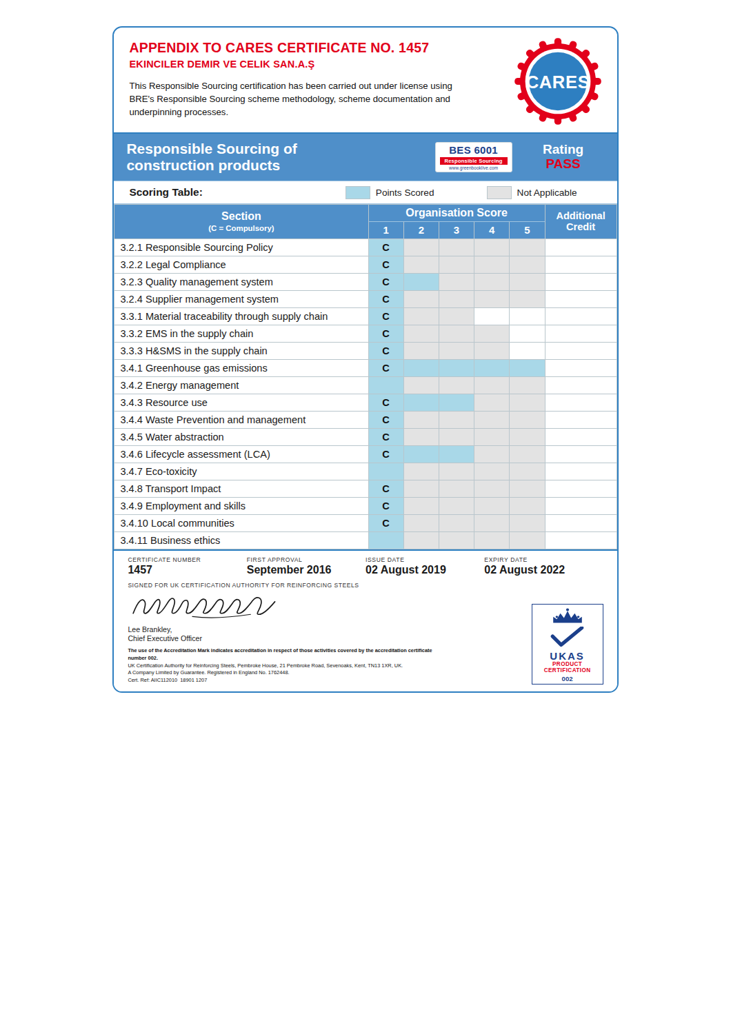APPENDIX TO CARES CERTIFICATE NO. 1457
EKINCILER DEMIR VE CELIK SAN.A.Ş
This Responsible Sourcing certification has been carried out under license using BRE's Responsible Sourcing scheme methodology, scheme documentation and underpinning processes.
CARES
Responsible Sourcing of
construction products
BES 6001
Responsible Sourcing
www.greenbooklive.com
Rating
PASS
Scoring Table:
Points Scored
Not Applicable
| Section (C = Compulsory) | Organisation Score | Additional Credit |
| --- | --- | --- |
| 1 | 2 | 3 | 4 | 5 |
| 3.2.1 Responsible Sourcing Policy | C | | | | | |
| 3.2.2 Legal Compliance | C | | | | | |
| 3.2.3 Quality management system | C | | | | | |
| 3.2.4 Supplier management system | C | | | | | |
| 3.3.1 Material traceability through supply chain | C | | | | | |
| 3.3.2 EMS in the supply chain | C | | | | | |
| 3.3.3 H&SMS in the supply chain | C | | | | | |
| 3.4.1 Greenhouse gas emissions | C | | | | | |
| 3.4.2 Energy management | | | | | | |
| 3.4.3 Resource use | C | | | | | |
| 3.4.4 Waste Prevention and management | C | | | | | |
| 3.4.5 Water abstraction | C | | | | | |
| 3.4.6 Lifecycle assessment (LCA) | C | | | | | |
| 3.4.7 Eco-toxicity | | | | | | |
| 3.4.8 Transport Impact | C | | | | | |
| 3.4.9 Employment and skills | C | | | | | |
| 3.4.10 Local communities | C | | | | | |
| 3.4.11 Business ethics | | | | | | |
Certificate Number
First Approval
Issue Date
Expiry Date
1457
September 2016
02 August 2019
02 August 2022
Signed for UK Certification Authority for Reinforcing Steels
Lee Brankley,
Chief Executive Officer
The use of the Accreditation Mark indicates accreditation in respect of those activities covered by the accreditation certificate number 002.
UK Certification Authority for Reinforcing Steels, Pembroke House, 21 Pembroke Road, Sevenoaks, Kent, TN13 1XR, UK.
A Company Limited by Guarantee. Registered in England No. 1762448.
Cert. Ref: AIIC112010 18901 1207
UKAS
PRODUCT
CERTIFICATION
002